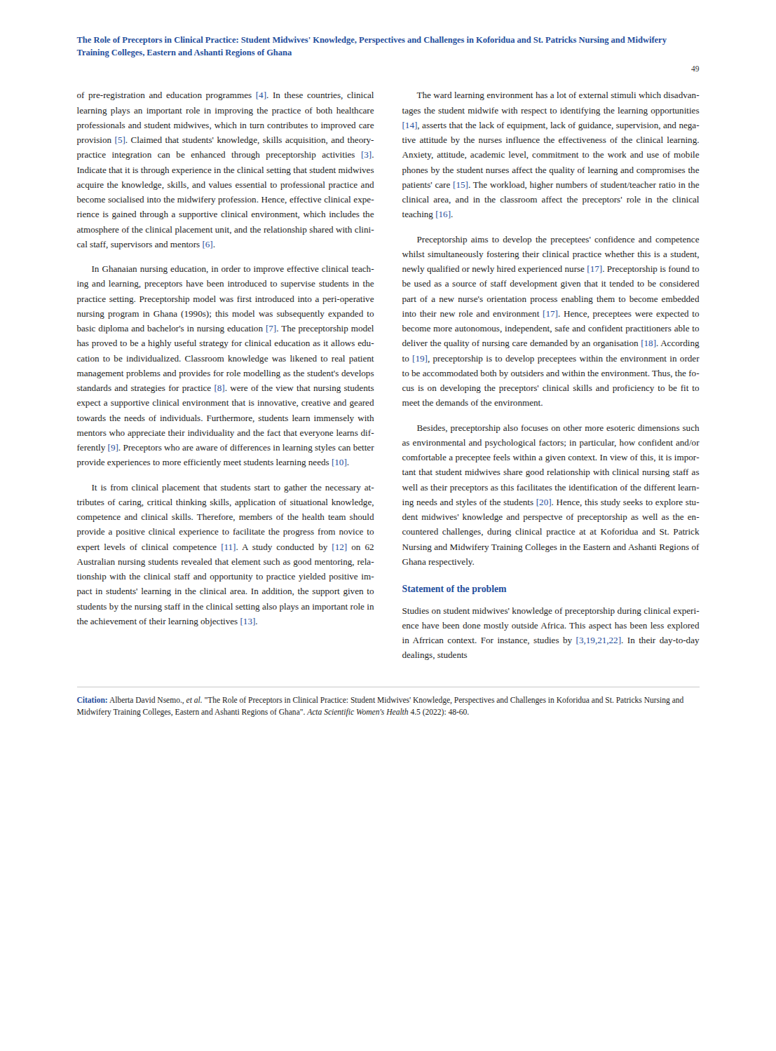The Role of Preceptors in Clinical Practice: Student Midwives' Knowledge, Perspectives and Challenges in Koforidua and St. Patricks Nursing and Midwifery Training Colleges, Eastern and Ashanti Regions of Ghana
49
of pre-registration and education programmes [4]. In these countries, clinical learning plays an important role in improving the practice of both healthcare professionals and student midwives, which in turn contributes to improved care provision [5]. Claimed that students' knowledge, skills acquisition, and theory-practice integration can be enhanced through preceptorship activities [3]. Indicate that it is through experience in the clinical setting that student midwives acquire the knowledge, skills, and values essential to professional practice and become socialised into the midwifery profession. Hence, effective clinical experience is gained through a supportive clinical environment, which includes the atmosphere of the clinical placement unit, and the relationship shared with clinical staff, supervisors and mentors [6].
In Ghanaian nursing education, in order to improve effective clinical teaching and learning, preceptors have been introduced to supervise students in the practice setting. Preceptorship model was first introduced into a peri-operative nursing program in Ghana (1990s); this model was subsequently expanded to basic diploma and bachelor's in nursing education [7]. The preceptorship model has proved to be a highly useful strategy for clinical education as it allows education to be individualized. Classroom knowledge was likened to real patient management problems and provides for role modelling as the student's develops standards and strategies for practice [8]. were of the view that nursing students expect a supportive clinical environment that is innovative, creative and geared towards the needs of individuals. Furthermore, students learn immensely with mentors who appreciate their individuality and the fact that everyone learns differently [9]. Preceptors who are aware of differences in learning styles can better provide experiences to more efficiently meet students learning needs [10].
It is from clinical placement that students start to gather the necessary attributes of caring, critical thinking skills, application of situational knowledge, competence and clinical skills. Therefore, members of the health team should provide a positive clinical experience to facilitate the progress from novice to expert levels of clinical competence [11]. A study conducted by [12] on 62 Australian nursing students revealed that element such as good mentoring, relationship with the clinical staff and opportunity to practice yielded positive impact in students' learning in the clinical area. In addition, the support given to students by the nursing staff in the clinical setting also plays an important role in the achievement of their learning objectives [13].
The ward learning environment has a lot of external stimuli which disadvantages the student midwife with respect to identifying the learning opportunities [14], asserts that the lack of equipment, lack of guidance, supervision, and negative attitude by the nurses influence the effectiveness of the clinical learning. Anxiety, attitude, academic level, commitment to the work and use of mobile phones by the student nurses affect the quality of learning and compromises the patients' care [15]. The workload, higher numbers of student/teacher ratio in the clinical area, and in the classroom affect the preceptors' role in the clinical teaching [16].
Preceptorship aims to develop the preceptees' confidence and competence whilst simultaneously fostering their clinical practice whether this is a student, newly qualified or newly hired experienced nurse [17]. Preceptorship is found to be used as a source of staff development given that it tended to be considered part of a new nurse's orientation process enabling them to become embedded into their new role and environment [17]. Hence, preceptees were expected to become more autonomous, independent, safe and confident practitioners able to deliver the quality of nursing care demanded by an organisation [18]. According to [19], preceptorship is to develop preceptees within the environment in order to be accommodated both by outsiders and within the environment. Thus, the focus is on developing the preceptors' clinical skills and proficiency to be fit to meet the demands of the environment.
Besides, preceptorship also focuses on other more esoteric dimensions such as environmental and psychological factors; in particular, how confident and/or comfortable a preceptee feels within a given context. In view of this, it is important that student midwives share good relationship with clinical nursing staff as well as their preceptors as this facilitates the identification of the different learning needs and styles of the students [20]. Hence, this study seeks to explore student midwives' knowledge and perspectve of preceptorship as well as the encountered challenges, during clinical practice at at Koforidua and St. Patrick Nursing and Midwifery Training Colleges in the Eastern and Ashanti Regions of Ghana respectively.
Statement of the problem
Studies on student midwives' knowledge of preceptorship during clinical experience have been done mostly outside Africa. This aspect has been less explored in Afrrican context. For instance, studies by [3,19,21,22]. In their day-to-day dealings, students
Citation: Alberta David Nsemo., et al. "The Role of Preceptors in Clinical Practice: Student Midwives' Knowledge, Perspectives and Challenges in Koforidua and St. Patricks Nursing and Midwifery Training Colleges, Eastern and Ashanti Regions of Ghana". Acta Scientific Women's Health 4.5 (2022): 48-60.